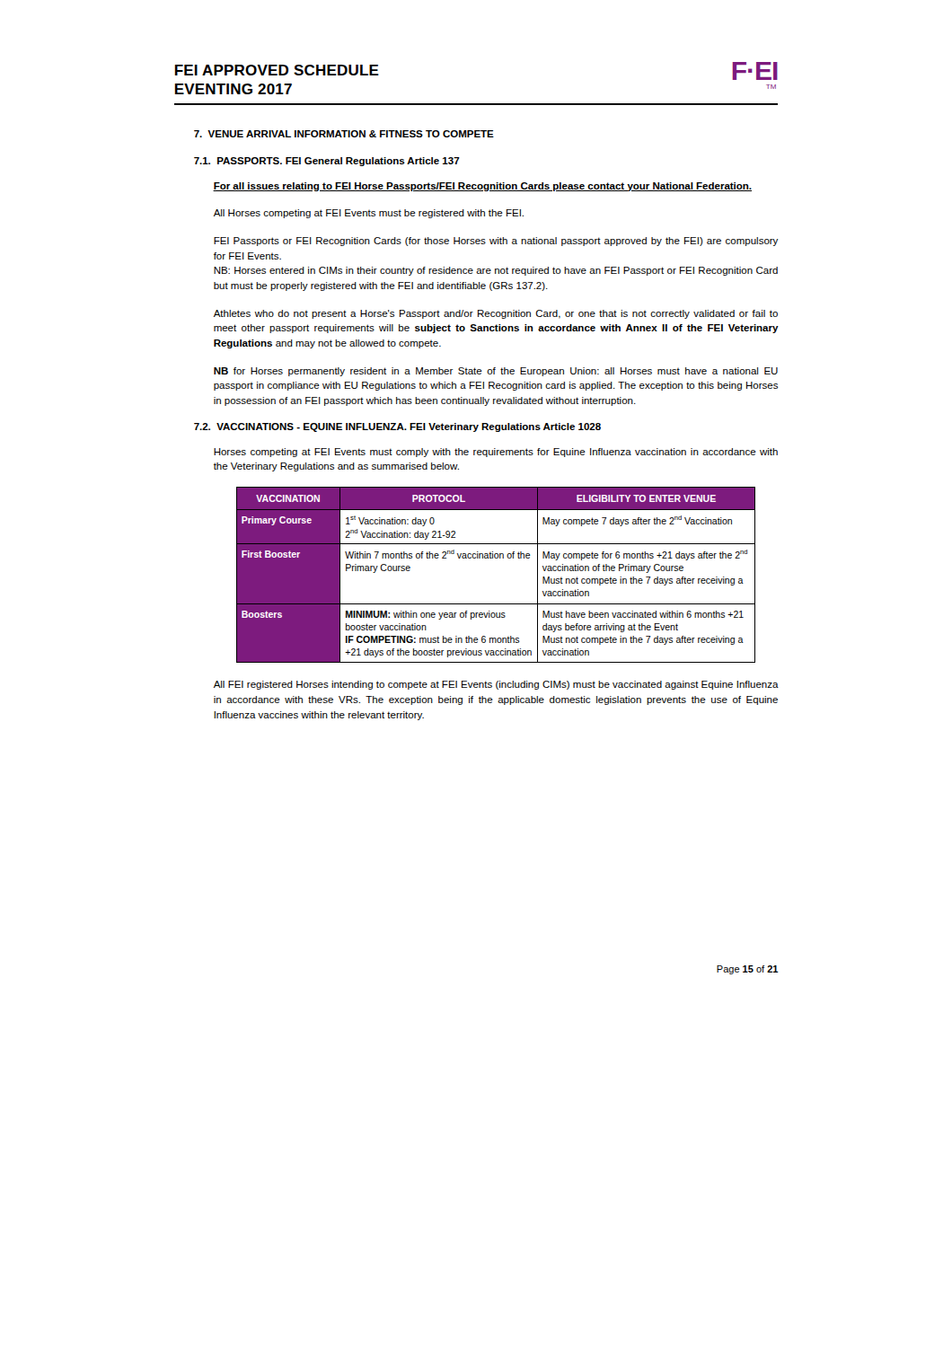FEI APPROVED SCHEDULE
EVENTING 2017
F·EI
TM
7. VENUE ARRIVAL INFORMATION & FITNESS TO COMPETE
7.1. PASSPORTS. FEI General Regulations Article 137
For all issues relating to FEI Horse Passports/FEI Recognition Cards please contact your National Federation.
All Horses competing at FEI Events must be registered with the FEI.
FEI Passports or FEI Recognition Cards (for those Horses with a national passport approved by the FEI) are compulsory for FEI Events.
NB: Horses entered in CIMs in their country of residence are not required to have an FEI Passport or FEI Recognition Card but must be properly registered with the FEI and identifiable (GRs 137.2).
Athletes who do not present a Horse's Passport and/or Recognition Card, or one that is not correctly validated or fail to meet other passport requirements will be subject to Sanctions in accordance with Annex II of the FEI Veterinary Regulations and may not be allowed to compete.
NB for Horses permanently resident in a Member State of the European Union: all Horses must have a national EU passport in compliance with EU Regulations to which a FEI Recognition card is applied. The exception to this being Horses in possession of an FEI passport which has been continually revalidated without interruption.
7.2. VACCINATIONS - EQUINE INFLUENZA. FEI Veterinary Regulations Article 1028
Horses competing at FEI Events must comply with the requirements for Equine Influenza vaccination in accordance with the Veterinary Regulations and as summarised below.
| VACCINATION | PROTOCOL | ELIGIBILITY TO ENTER VENUE |
| --- | --- | --- |
| Primary Course | 1 st Vaccination: day 0 2 nd Vaccination: day 21-92 | May compete 7 days after the 2 nd Vaccination |
| First Booster | Within 7 months of the 2 nd vaccination of the Primary Course | May compete for 6 months +21 days after the 2 nd vaccination of the Primary Course Must not compete in the 7 days after receiving a vaccination |
| Boosters | MINIMUM: within one year of previous booster vaccination IF COMPETING: must be in the 6 months +21 days of the booster previous vaccination | Must have been vaccinated within 6 months +21 days before arriving at the Event Must not compete in the 7 days after receiving a vaccination |
All FEI registered Horses intending to compete at FEI Events (including CIMs) must be vaccinated against Equine Influenza in accordance with these VRs. The exception being if the applicable domestic legislation prevents the use of Equine Influenza vaccines within the relevant territory.
Page 15 of 21